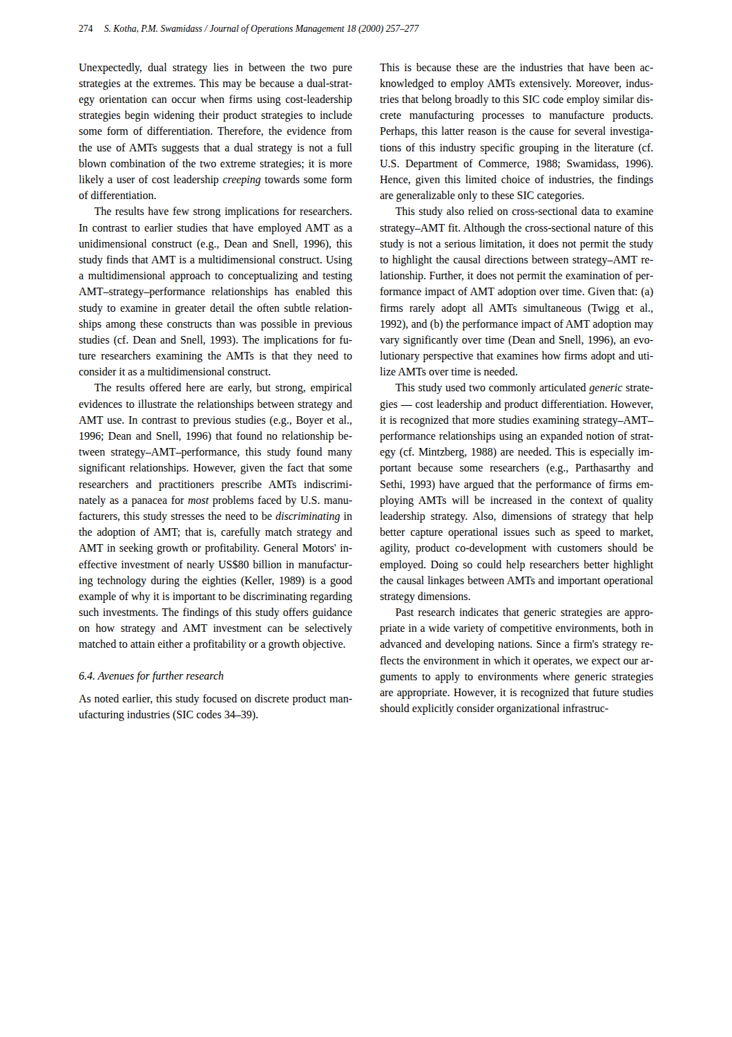274 S. Kotha, P.M. Swamidass / Journal of Operations Management 18 (2000) 257–277
Unexpectedly, dual strategy lies in between the two pure strategies at the extremes. This may be because a dual-strategy orientation can occur when firms using cost-leadership strategies begin widening their product strategies to include some form of differentiation. Therefore, the evidence from the use of AMTs suggests that a dual strategy is not a full blown combination of the two extreme strategies; it is more likely a user of cost leadership creeping towards some form of differentiation.
The results have few strong implications for researchers. In contrast to earlier studies that have employed AMT as a unidimensional construct (e.g., Dean and Snell, 1996), this study finds that AMT is a multidimensional construct. Using a multidimensional approach to conceptualizing and testing AMT–strategy–performance relationships has enabled this study to examine in greater detail the often subtle relationships among these constructs than was possible in previous studies (cf. Dean and Snell, 1993). The implications for future researchers examining the AMTs is that they need to consider it as a multidimensional construct.
The results offered here are early, but strong, empirical evidences to illustrate the relationships between strategy and AMT use. In contrast to previous studies (e.g., Boyer et al., 1996; Dean and Snell, 1996) that found no relationship between strategy–AMT–performance, this study found many significant relationships. However, given the fact that some researchers and practitioners prescribe AMTs indiscriminately as a panacea for most problems faced by U.S. manufacturers, this study stresses the need to be discriminating in the adoption of AMT; that is, carefully match strategy and AMT in seeking growth or profitability. General Motors' ineffective investment of nearly US$80 billion in manufacturing technology during the eighties (Keller, 1989) is a good example of why it is important to be discriminating regarding such investments. The findings of this study offers guidance on how strategy and AMT investment can be selectively matched to attain either a profitability or a growth objective.
6.4. Avenues for further research
As noted earlier, this study focused on discrete product manufacturing industries (SIC codes 34–39).
This is because these are the industries that have been acknowledged to employ AMTs extensively. Moreover, industries that belong broadly to this SIC code employ similar discrete manufacturing processes to manufacture products. Perhaps, this latter reason is the cause for several investigations of this industry specific grouping in the literature (cf. U.S. Department of Commerce, 1988; Swamidass, 1996). Hence, given this limited choice of industries, the findings are generalizable only to these SIC categories.
This study also relied on cross-sectional data to examine strategy–AMT fit. Although the cross-sectional nature of this study is not a serious limitation, it does not permit the study to highlight the causal directions between strategy–AMT relationship. Further, it does not permit the examination of performance impact of AMT adoption over time. Given that: (a) firms rarely adopt all AMTs simultaneous (Twigg et al., 1992), and (b) the performance impact of AMT adoption may vary significantly over time (Dean and Snell, 1996), an evolutionary perspective that examines how firms adopt and utilize AMTs over time is needed.
This study used two commonly articulated generic strategies — cost leadership and product differentiation. However, it is recognized that more studies examining strategy–AMT–performance relationships using an expanded notion of strategy (cf. Mintzberg, 1988) are needed. This is especially important because some researchers (e.g., Parthasarthy and Sethi, 1993) have argued that the performance of firms employing AMTs will be increased in the context of quality leadership strategy. Also, dimensions of strategy that help better capture operational issues such as speed to market, agility, product co-development with customers should be employed. Doing so could help researchers better highlight the causal linkages between AMTs and important operational strategy dimensions.
Past research indicates that generic strategies are appropriate in a wide variety of competitive environments, both in advanced and developing nations. Since a firm's strategy reflects the environment in which it operates, we expect our arguments to apply to environments where generic strategies are appropriate. However, it is recognized that future studies should explicitly consider organizational infrastruc-